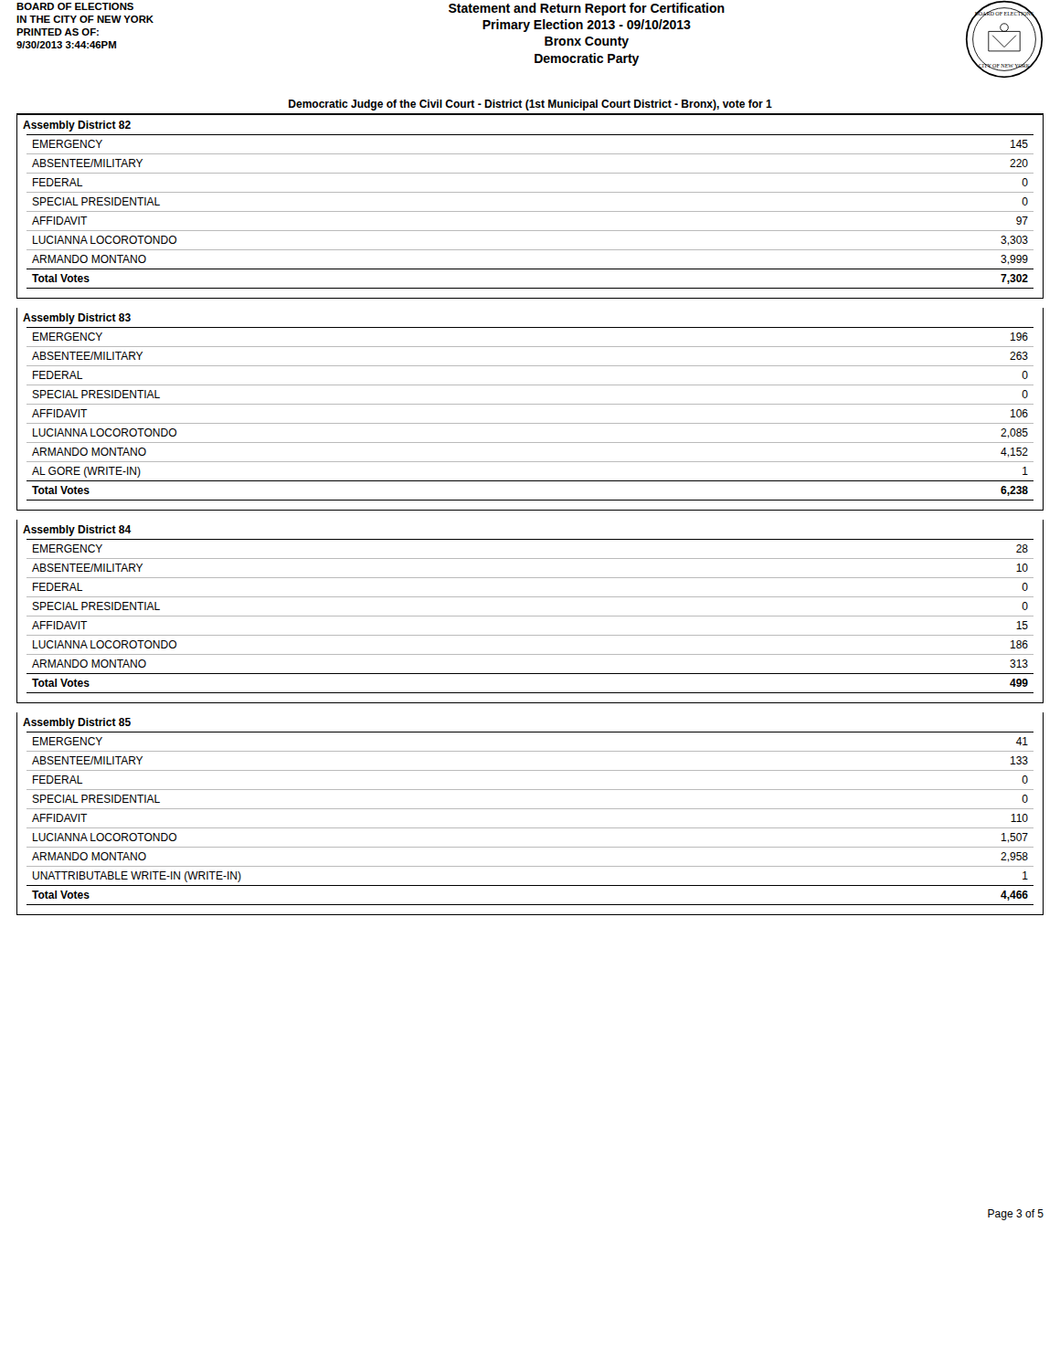BOARD OF ELECTIONS
IN THE CITY OF NEW YORK
PRINTED AS OF:
9/30/2013 3:44:46PM
Statement and Return Report for Certification
Primary Election 2013 - 09/10/2013
Bronx County
Democratic Party
Democratic Judge of the Civil Court - District (1st Municipal Court District - Bronx), vote for 1
Assembly District 82
| EMERGENCY | 145 |
| ABSENTEE/MILITARY | 220 |
| FEDERAL | 0 |
| SPECIAL PRESIDENTIAL | 0 |
| AFFIDAVIT | 97 |
| LUCIANNA LOCOROTONDO | 3,303 |
| ARMANDO MONTANO | 3,999 |
| Total Votes | 7,302 |
Assembly District 83
| EMERGENCY | 196 |
| ABSENTEE/MILITARY | 263 |
| FEDERAL | 0 |
| SPECIAL PRESIDENTIAL | 0 |
| AFFIDAVIT | 106 |
| LUCIANNA LOCOROTONDO | 2,085 |
| ARMANDO MONTANO | 4,152 |
| AL GORE (WRITE-IN) | 1 |
| Total Votes | 6,238 |
Assembly District 84
| EMERGENCY | 28 |
| ABSENTEE/MILITARY | 10 |
| FEDERAL | 0 |
| SPECIAL PRESIDENTIAL | 0 |
| AFFIDAVIT | 15 |
| LUCIANNA LOCOROTONDO | 186 |
| ARMANDO MONTANO | 313 |
| Total Votes | 499 |
Assembly District 85
| EMERGENCY | 41 |
| ABSENTEE/MILITARY | 133 |
| FEDERAL | 0 |
| SPECIAL PRESIDENTIAL | 0 |
| AFFIDAVIT | 110 |
| LUCIANNA LOCOROTONDO | 1,507 |
| ARMANDO MONTANO | 2,958 |
| UNATTRIBUTABLE WRITE-IN (WRITE-IN) | 1 |
| Total Votes | 4,466 |
Page 3 of 5